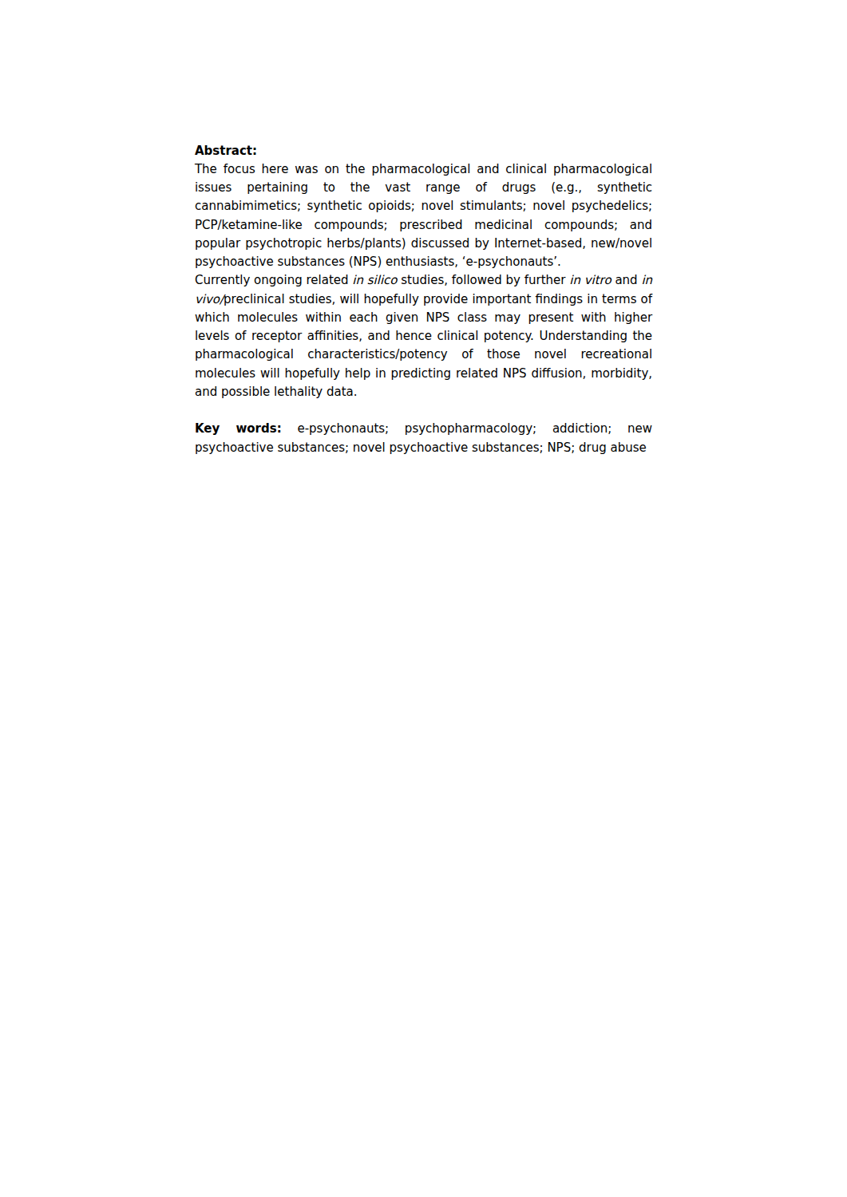Abstract:
The focus here was on the pharmacological and clinical pharmacological issues pertaining to the vast range of drugs (e.g., synthetic cannabimimetics; synthetic opioids; novel stimulants; novel psychedelics; PCP/ketamine-like compounds; prescribed medicinal compounds; and popular psychotropic herbs/plants) discussed by Internet-based, new/novel psychoactive substances (NPS) enthusiasts, ‘e-psychonauts’.
Currently ongoing related in silico studies, followed by further in vitro and in vivo/preclinical studies, will hopefully provide important findings in terms of which molecules within each given NPS class may present with higher levels of receptor affinities, and hence clinical potency. Understanding the pharmacological characteristics/potency of those novel recreational molecules will hopefully help in predicting related NPS diffusion, morbidity, and possible lethality data.
Key words: e-psychonauts; psychopharmacology; addiction; new psychoactive substances; novel psychoactive substances; NPS; drug abuse